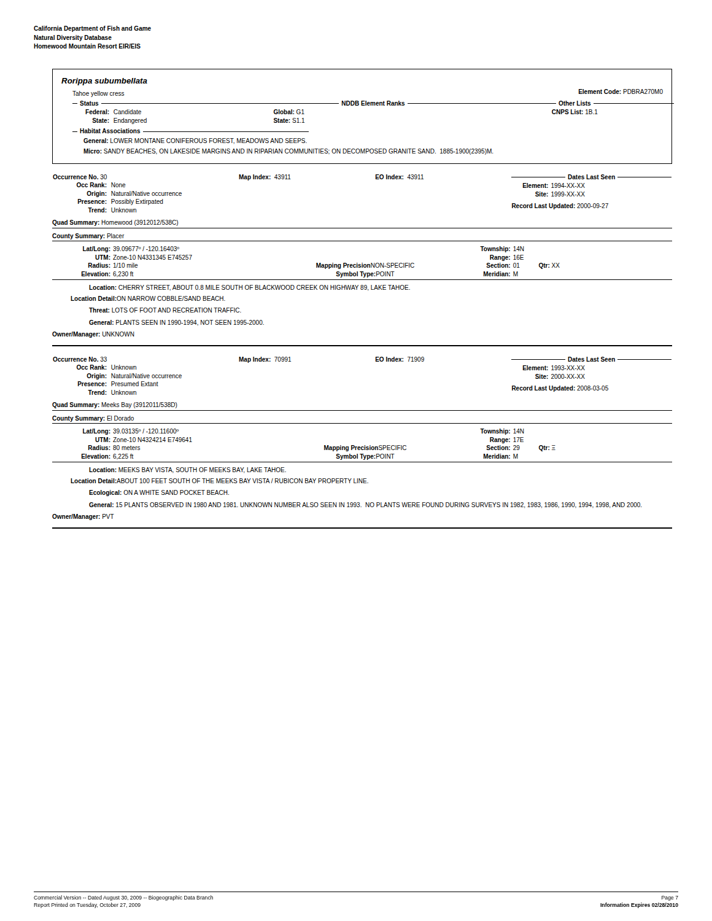California Department of Fish and Game
Natural Diversity Database
Homewood Mountain Resort EIR/EIS
Rorippa subumbellata
Tahoe yellow cress
Element Code: PDBRA270M0
| Status Federal: Candidate State: Endangered | NDDB Element Ranks Global: G1 State: S1.1 | Other Lists CNPS List: 1B.1 |
Habitat Associations
General: LOWER MONTANE CONIFEROUS FOREST, MEADOWS AND SEEPS.
Micro: SANDY BEACHES, ON LAKESIDE MARGINS AND IN RIPARIAN COMMUNITIES; ON DECOMPOSED GRANITE SAND. 1885-1900(2395)M.
| Occurrence No. 30 Occ Rank: None Origin: Natural/Native occurrence Presence: Possibly Extirpated Trend: Unknown | Map Index: 43911 | EO Index: 43911 | Dates Last Seen Element: 1994-XX-XX Site: 1999-XX-XX Record Last Updated: 2000-09-27 |
Quad Summary: Homewood (3912012/538C)
County Summary: Placer
| Lat/Long: 39.09677º / -120.16403º UTM: Zone-10 N4331345 E745257 Radius: 1/10 mile Elevation: 6,230 ft | Mapping Precision NON-SPECIFIC Symbol Type: POINT | Township: 14N Range: 16E Section: 01 Qtr: XX Meridian: M |
Location: CHERRY STREET, ABOUT 0.8 MILE SOUTH OF BLACKWOOD CREEK ON HIGHWAY 89, LAKE TAHOE.
Location Detail: ON NARROW COBBLE/SAND BEACH.
Threat: LOTS OF FOOT AND RECREATION TRAFFIC.
General: PLANTS SEEN IN 1990-1994, NOT SEEN 1995-2000.
Owner/Manager: UNKNOWN
| Occurrence No. 33 Occ Rank: Unknown Origin: Natural/Native occurrence Presence: Presumed Extant Trend: Unknown | Map Index: 70991 | EO Index: 71909 | Dates Last Seen Element: 1993-XX-XX Site: 2000-XX-XX Record Last Updated: 2008-03-05 |
Quad Summary: Meeks Bay (3912011/538D)
County Summary: El Dorado
| Lat/Long: 39.03135º / -120.11600º UTM: Zone-10 N4324214 E749641 Radius: 80 meters Elevation: 6,225 ft | Mapping Precision SPECIFIC Symbol Type: POINT | Township: 14N Range: 17E Section: 29 Qtr: Ξ Meridian: M |
Location: MEEKS BAY VISTA, SOUTH OF MEEKS BAY, LAKE TAHOE.
Location Detail: ABOUT 100 FEET SOUTH OF THE MEEKS BAY VISTA / RUBICON BAY PROPERTY LINE.
Ecological: ON A WHITE SAND POCKET BEACH.
General: 15 PLANTS OBSERVED IN 1980 AND 1981. UNKNOWN NUMBER ALSO SEEN IN 1993. NO PLANTS WERE FOUND DURING SURVEYS IN 1982, 1983, 1986, 1990, 1994, 1998, AND 2000.
Owner/Manager: PVT
Commercial Version -- Dated August 30, 2009 -- Biogeographic Data Branch
Report Printed on Tuesday, October 27, 2009
Page 7
Information Expires 02/28/2010